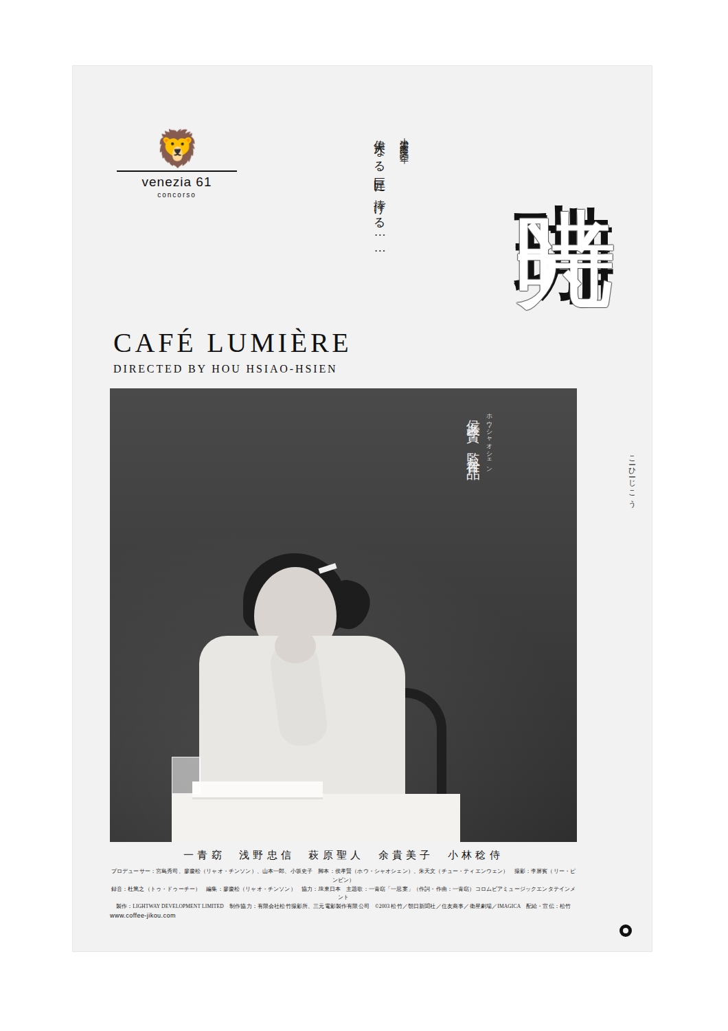🦁
venezia 61
concorso
小津安二郎生誕一〇〇年
偉大なる巨匠に捧げる……
珈琲時光
こーひーじこう
CAFÉ LUMIÈRE
DIRECTED BY HOU HSIAO-HSIEN
ホウ・シャオシェン 侯孝賢　監督作品
一青窈　浅野忠信　萩原聖人　余貴美子　小林稔侍
プロデューサー：宮島秀司、廖慶松（リャオ・チンソン）、山本一郎、小坂史子　脚本：侯孝賢（ホウ・シャオシェン）、朱天文（チュー・ティエンウェン）　撮影：李屏賓（リー・ピンビン）
録音：杜篤之（トゥ・ドゥーチー）　編集：廖慶松（リャオ・チンソン）　協力：JR東日本　主題歌：一青窈「一思案」（作詞・作曲：一青窈）コロムビアミュージックエンタテインメント
製作：LIGHTWAY DEVELOPMENT LIMITED　制作協力：有限会社松竹撮影所、三元電影製作有限公司　©2003 松竹／朝日新聞社／住友商事／衛星劇場／IMAGICA　配給・宣伝：松竹
www.coffee-jikou.com